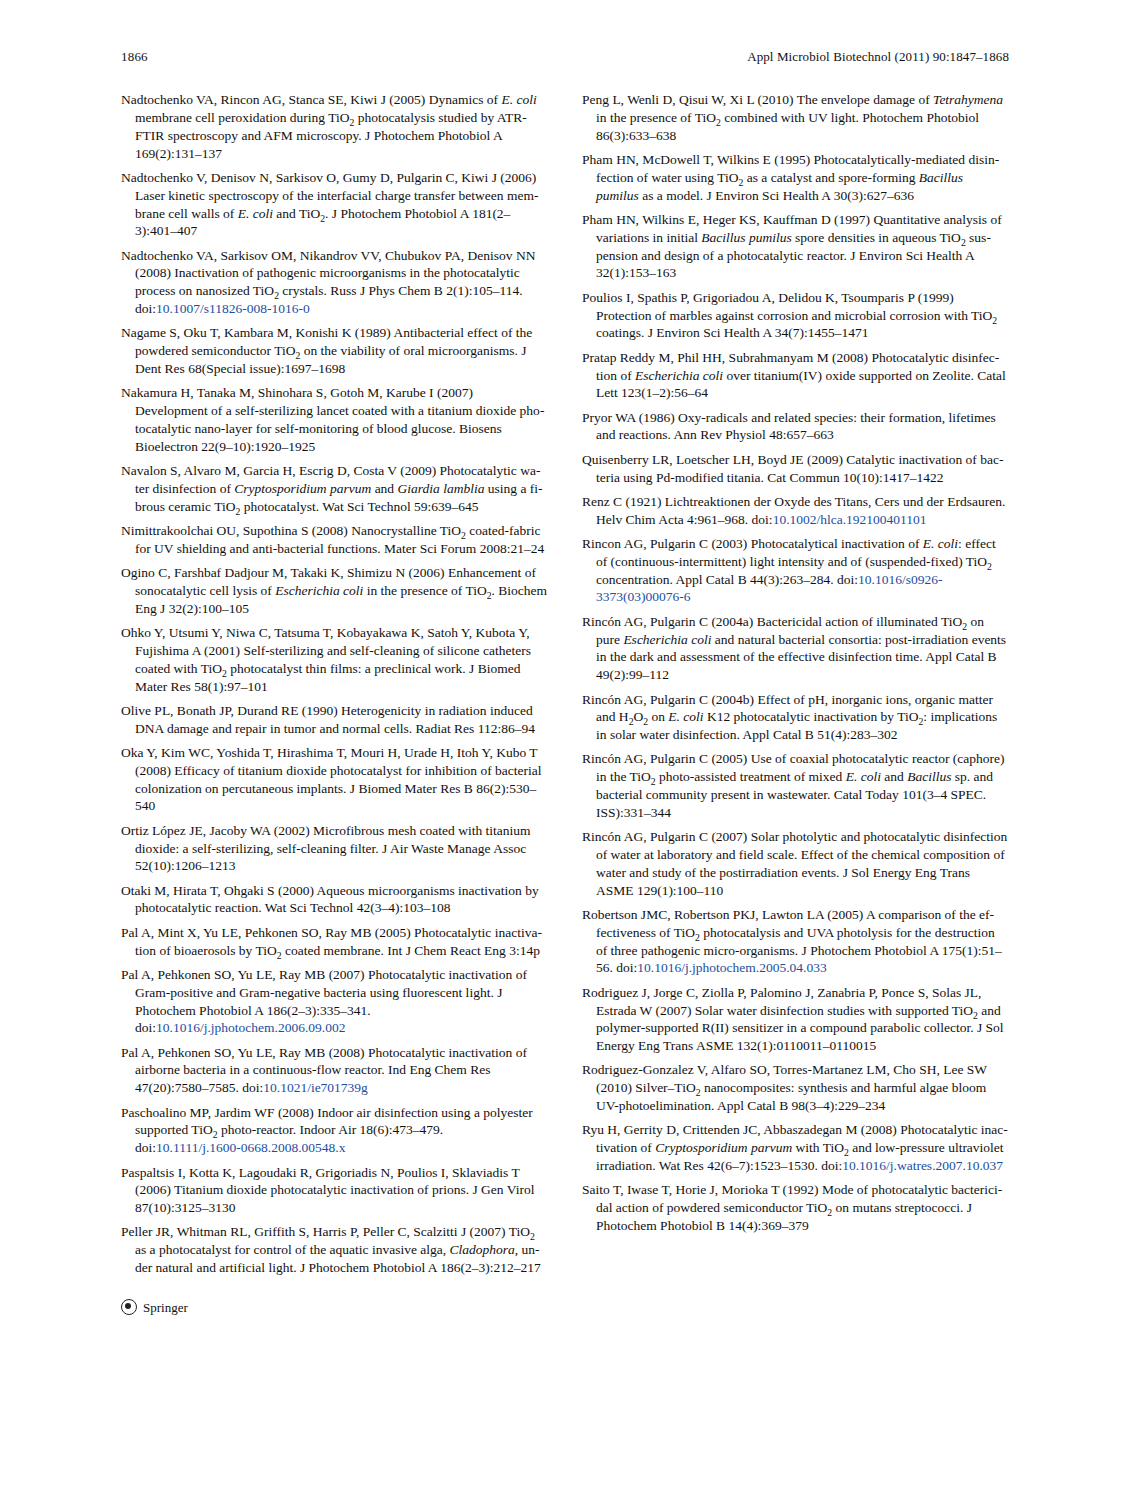1866 Appl Microbiol Biotechnol (2011) 90:1847–1868
Nadtochenko VA, Rincon AG, Stanca SE, Kiwi J (2005) Dynamics of E. coli membrane cell peroxidation during TiO2 photocatalysis studied by ATR-FTIR spectroscopy and AFM microscopy. J Photochem Photobiol A 169(2):131–137
Nadtochenko V, Denisov N, Sarkisov O, Gumy D, Pulgarin C, Kiwi J (2006) Laser kinetic spectroscopy of the interfacial charge transfer between membrane cell walls of E. coli and TiO2. J Photochem Photobiol A 181(2–3):401–407
Nadtochenko VA, Sarkisov OM, Nikandrov VV, Chubukov PA, Denisov NN (2008) Inactivation of pathogenic microorganisms in the photocatalytic process on nanosized TiO2 crystals. Russ J Phys Chem B 2(1):105–114. doi:10.1007/s11826-008-1016-0
Nagame S, Oku T, Kambara M, Konishi K (1989) Antibacterial effect of the powdered semiconductor TiO2 on the viability of oral microorganisms. J Dent Res 68(Special issue):1697–1698
Nakamura H, Tanaka M, Shinohara S, Gotoh M, Karube I (2007) Development of a self-sterilizing lancet coated with a titanium dioxide photocatalytic nano-layer for self-monitoring of blood glucose. Biosens Bioelectron 22(9–10):1920–1925
Navalon S, Alvaro M, Garcia H, Escrig D, Costa V (2009) Photocatalytic water disinfection of Cryptosporidium parvum and Giardia lamblia using a fibrous ceramic TiO2 photocatalyst. Wat Sci Technol 59:639–645
Nimittrakoolchai OU, Supothina S (2008) Nanocrystalline TiO2 coated-fabric for UV shielding and anti-bacterial functions. Mater Sci Forum 2008:21–24
Ogino C, Farshbaf Dadjour M, Takaki K, Shimizu N (2006) Enhancement of sonocatalytic cell lysis of Escherichia coli in the presence of TiO2. Biochem Eng J 32(2):100–105
Ohko Y, Utsumi Y, Niwa C, Tatsuma T, Kobayakawa K, Satoh Y, Kubota Y, Fujishima A (2001) Self-sterilizing and self-cleaning of silicone catheters coated with TiO2 photocatalyst thin films: a preclinical work. J Biomed Mater Res 58(1):97–101
Olive PL, Bonath JP, Durand RE (1990) Heterogenicity in radiation induced DNA damage and repair in tumor and normal cells. Radiat Res 112:86–94
Oka Y, Kim WC, Yoshida T, Hirashima T, Mouri H, Urade H, Itoh Y, Kubo T (2008) Efficacy of titanium dioxide photocatalyst for inhibition of bacterial colonization on percutaneous implants. J Biomed Mater Res B 86(2):530–540
Ortiz López JE, Jacoby WA (2002) Microfibrous mesh coated with titanium dioxide: a self-sterilizing, self-cleaning filter. J Air Waste Manage Assoc 52(10):1206–1213
Otaki M, Hirata T, Ohgaki S (2000) Aqueous microorganisms inactivation by photocatalytic reaction. Wat Sci Technol 42(3–4):103–108
Pal A, Mint X, Yu LE, Pehkonen SO, Ray MB (2005) Photocatalytic inactivation of bioaerosols by TiO2 coated membrane. Int J Chem React Eng 3:14p
Pal A, Pehkonen SO, Yu LE, Ray MB (2007) Photocatalytic inactivation of Gram-positive and Gram-negative bacteria using fluorescent light. J Photochem Photobiol A 186(2–3):335–341. doi:10.1016/j.jphotochem.2006.09.002
Pal A, Pehkonen SO, Yu LE, Ray MB (2008) Photocatalytic inactivation of airborne bacteria in a continuous-flow reactor. Ind Eng Chem Res 47(20):7580–7585. doi:10.1021/ie701739g
Paschoalino MP, Jardim WF (2008) Indoor air disinfection using a polyester supported TiO2 photo-reactor. Indoor Air 18(6):473–479. doi:10.1111/j.1600-0668.2008.00548.x
Paspaltsis I, Kotta K, Lagoudaki R, Grigoriadis N, Poulios I, Sklaviadis T (2006) Titanium dioxide photocatalytic inactivation of prions. J Gen Virol 87(10):3125–3130
Peller JR, Whitman RL, Griffith S, Harris P, Peller C, Scalzitti J (2007) TiO2 as a photocatalyst for control of the aquatic invasive alga, Cladophora, under natural and artificial light. J Photochem Photobiol A 186(2–3):212–217
Peng L, Wenli D, Qisui W, Xi L (2010) The envelope damage of Tetrahymena in the presence of TiO2 combined with UV light. Photochem Photobiol 86(3):633–638
Pham HN, McDowell T, Wilkins E (1995) Photocatalytically-mediated disinfection of water using TiO2 as a catalyst and spore-forming Bacillus pumilus as a model. J Environ Sci Health A 30(3):627–636
Pham HN, Wilkins E, Heger KS, Kauffman D (1997) Quantitative analysis of variations in initial Bacillus pumilus spore densities in aqueous TiO2 suspension and design of a photocatalytic reactor. J Environ Sci Health A 32(1):153–163
Poulios I, Spathis P, Grigoriadou A, Delidou K, Tsoumparis P (1999) Protection of marbles against corrosion and microbial corrosion with TiO2 coatings. J Environ Sci Health A 34(7):1455–1471
Pratap Reddy M, Phil HH, Subrahmanyam M (2008) Photocatalytic disinfection of Escherichia coli over titanium(IV) oxide supported on Zeolite. Catal Lett 123(1–2):56–64
Pryor WA (1986) Oxy-radicals and related species: their formation, lifetimes and reactions. Ann Rev Physiol 48:657–663
Quisenberry LR, Loetscher LH, Boyd JE (2009) Catalytic inactivation of bacteria using Pd-modified titania. Cat Commun 10(10):1417–1422
Renz C (1921) Lichtreaktionen der Oxyde des Titans, Cers und der Erdsauren. Helv Chim Acta 4:961–968. doi:10.1002/hlca.192100401101
Rincon AG, Pulgarin C (2003) Photocatalytical inactivation of E. coli: effect of (continuous-intermittent) light intensity and of (suspended-fixed) TiO2 concentration. Appl Catal B 44(3):263–284. doi:10.1016/s0926-3373(03)00076-6
Rincón AG, Pulgarin C (2004a) Bactericidal action of illuminated TiO2 on pure Escherichia coli and natural bacterial consortia: post-irradiation events in the dark and assessment of the effective disinfection time. Appl Catal B 49(2):99–112
Rincón AG, Pulgarin C (2004b) Effect of pH, inorganic ions, organic matter and H2O2 on E. coli K12 photocatalytic inactivation by TiO2: implications in solar water disinfection. Appl Catal B 51(4):283–302
Rincón AG, Pulgarin C (2005) Use of coaxial photocatalytic reactor (caphore) in the TiO2 photo-assisted treatment of mixed E. coli and Bacillus sp. and bacterial community present in wastewater. Catal Today 101(3–4 SPEC. ISS):331–344
Rincón AG, Pulgarin C (2007) Solar photolytic and photocatalytic disinfection of water at laboratory and field scale. Effect of the chemical composition of water and study of the postirradiation events. J Sol Energy Eng Trans ASME 129(1):100–110
Robertson JMC, Robertson PKJ, Lawton LA (2005) A comparison of the effectiveness of TiO2 photocatalysis and UVA photolysis for the destruction of three pathogenic micro-organisms. J Photochem Photobiol A 175(1):51–56. doi:10.1016/j.jphotochem.2005.04.033
Rodriguez J, Jorge C, Ziolla P, Palomino J, Zanabria P, Ponce S, Solas JL, Estrada W (2007) Solar water disinfection studies with supported TiO2 and polymer-supported R(II) sensitizer in a compound parabolic collector. J Sol Energy Eng Trans ASME 132(1):0110011–0110015
Rodriguez-Gonzalez V, Alfaro SO, Torres-Martanez LM, Cho SH, Lee SW (2010) Silver–TiO2 nanocomposites: synthesis and harmful algae bloom UV-photoelimination. Appl Catal B 98(3–4):229–234
Ryu H, Gerrity D, Crittenden JC, Abbaszadegan M (2008) Photocatalytic inactivation of Cryptosporidium parvum with TiO2 and low-pressure ultraviolet irradiation. Wat Res 42(6–7):1523–1530. doi:10.1016/j.watres.2007.10.037
Saito T, Iwase T, Horie J, Morioka T (1992) Mode of photocatalytic bactericidal action of powdered semiconductor TiO2 on mutans streptococci. J Photochem Photobiol B 14(4):369–379
Springer